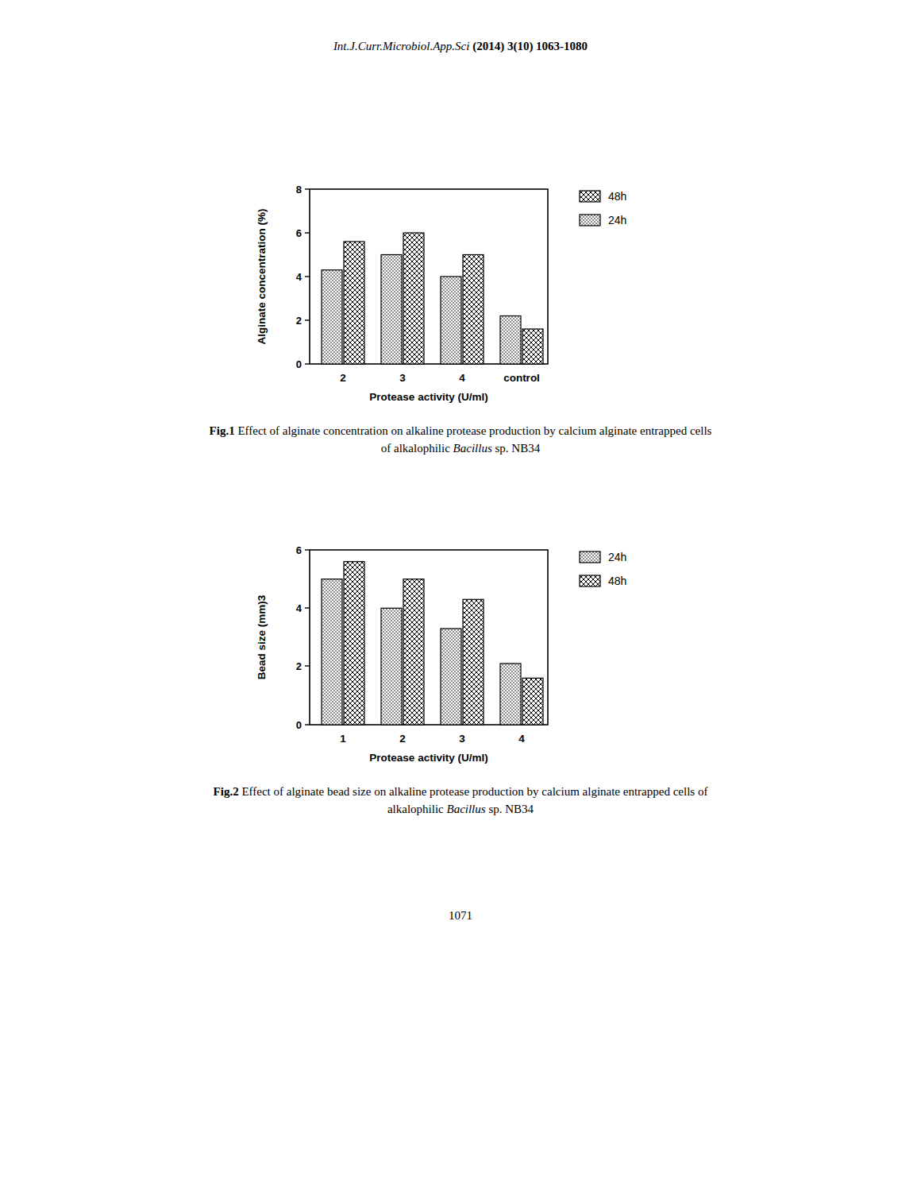Int.J.Curr.Microbiol.App.Sci (2014) 3(10) 1063-1080
8 6 4 2 0 Alginate concentration (%) 2 3 4 control Protease activity (U/ml) 48h 24h
Fig.1 Effect of alginate concentration on alkaline protease production by calcium alginate entrapped cells of alkalophilic Bacillus sp. NB34
6 4 2 0 Bead size (mm)3 1 2 3 4 Protease activity (U/ml) 24h 48h
Fig.2 Effect of alginate bead size on alkaline protease production by calcium alginate entrapped cells of alkalophilic Bacillus sp. NB34
1071